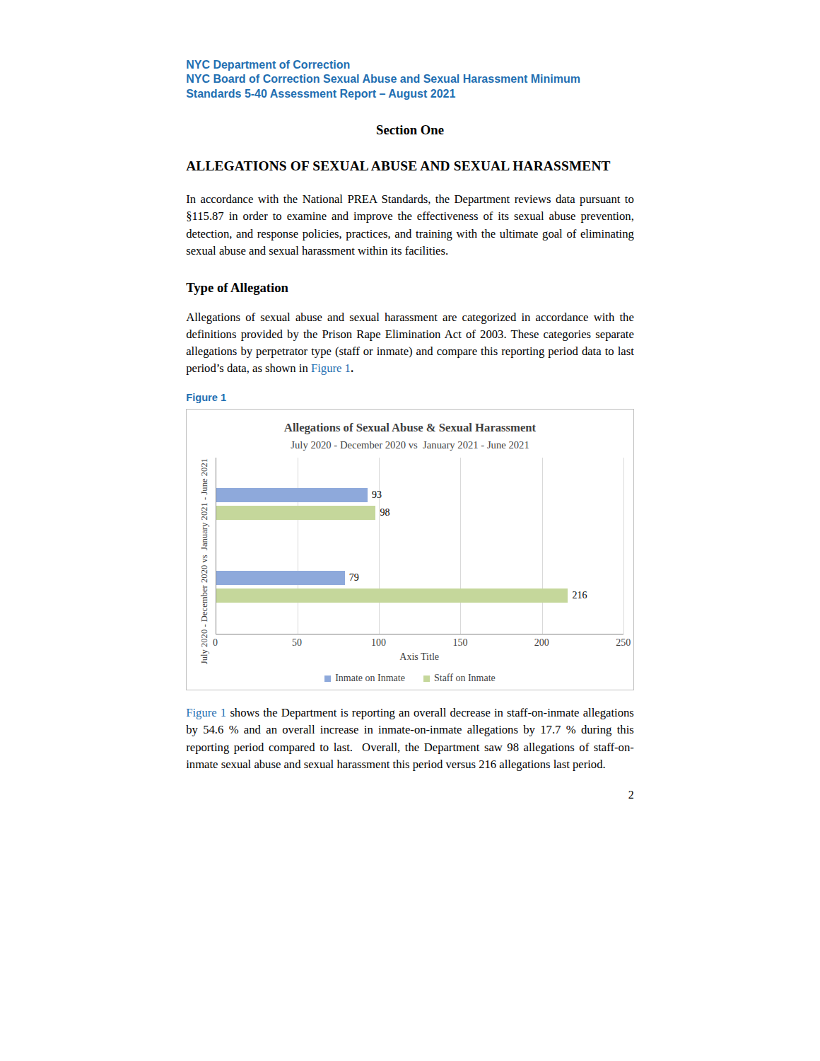NYC Department of Correction
NYC Board of Correction Sexual Abuse and Sexual Harassment Minimum Standards 5-40 Assessment Report – August 2021
Section One
ALLEGATIONS OF SEXUAL ABUSE AND SEXUAL HARASSMENT
In accordance with the National PREA Standards, the Department reviews data pursuant to §115.87 in order to examine and improve the effectiveness of its sexual abuse prevention, detection, and response policies, practices, and training with the ultimate goal of eliminating sexual abuse and sexual harassment within its facilities.
Type of Allegation
Allegations of sexual abuse and sexual harassment are categorized in accordance with the definitions provided by the Prison Rape Elimination Act of 2003. These categories separate allegations by perpetrator type (staff or inmate) and compare this reporting period data to last period’s data, as shown in Figure 1.
Figure 1
Allegations of Sexual Abuse & Sexual Harassment
July 2020 - December 2020 vs January 2021 - June 2021
July 2020 - December 2020 vs January 2021 - June 2021
93
98
79
216
0 50 100 150 200 250
Axis Title
Inmate on Inmate Staff on Inmate
Figure 1 shows the Department is reporting an overall decrease in staff-on-inmate allegations by 54.6 % and an overall increase in inmate-on-inmate allegations by 17.7 % during this reporting period compared to last. Overall, the Department saw 98 allegations of staff-on-inmate sexual abuse and sexual harassment this period versus 216 allegations last period.
2